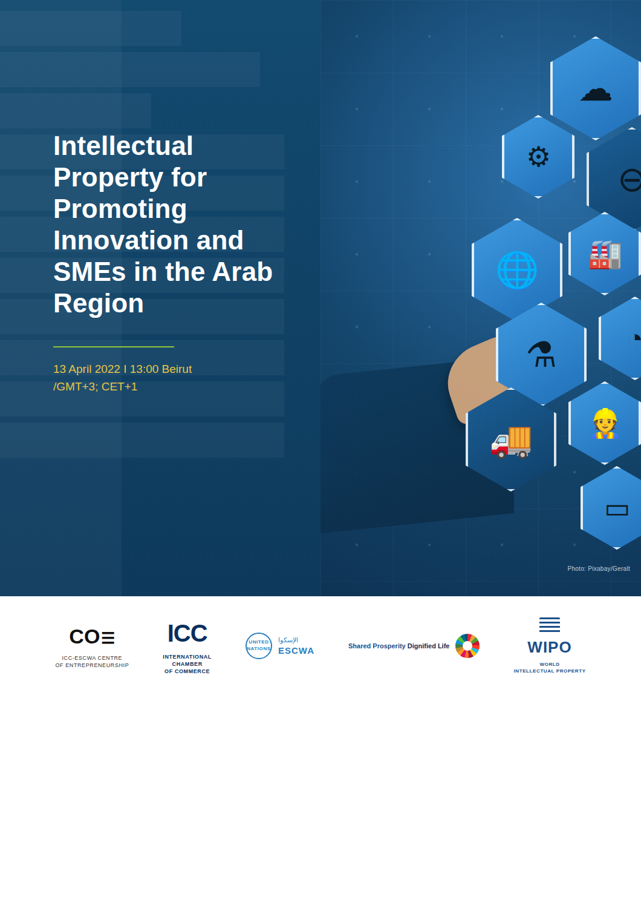Intellectual Property for Promoting Innovation and SMEs in the Arab Region
13 April 2022 I 13:00 Beirut
/GMT+3; CET+1
☁
⚙
⊖
🏭
🌐
◔
⚗
👷
🚚
▭
Photo: Pixabay/Geralt
Co☰ ICC-ESCWA Centre
of Entrepreneurship
ICC International
Chamber
of Commerce
UNITED
NATIONS
الإسكوا
ESCWA
Shared Prosperity Dignified Life
WIPO World
Intellectual Property